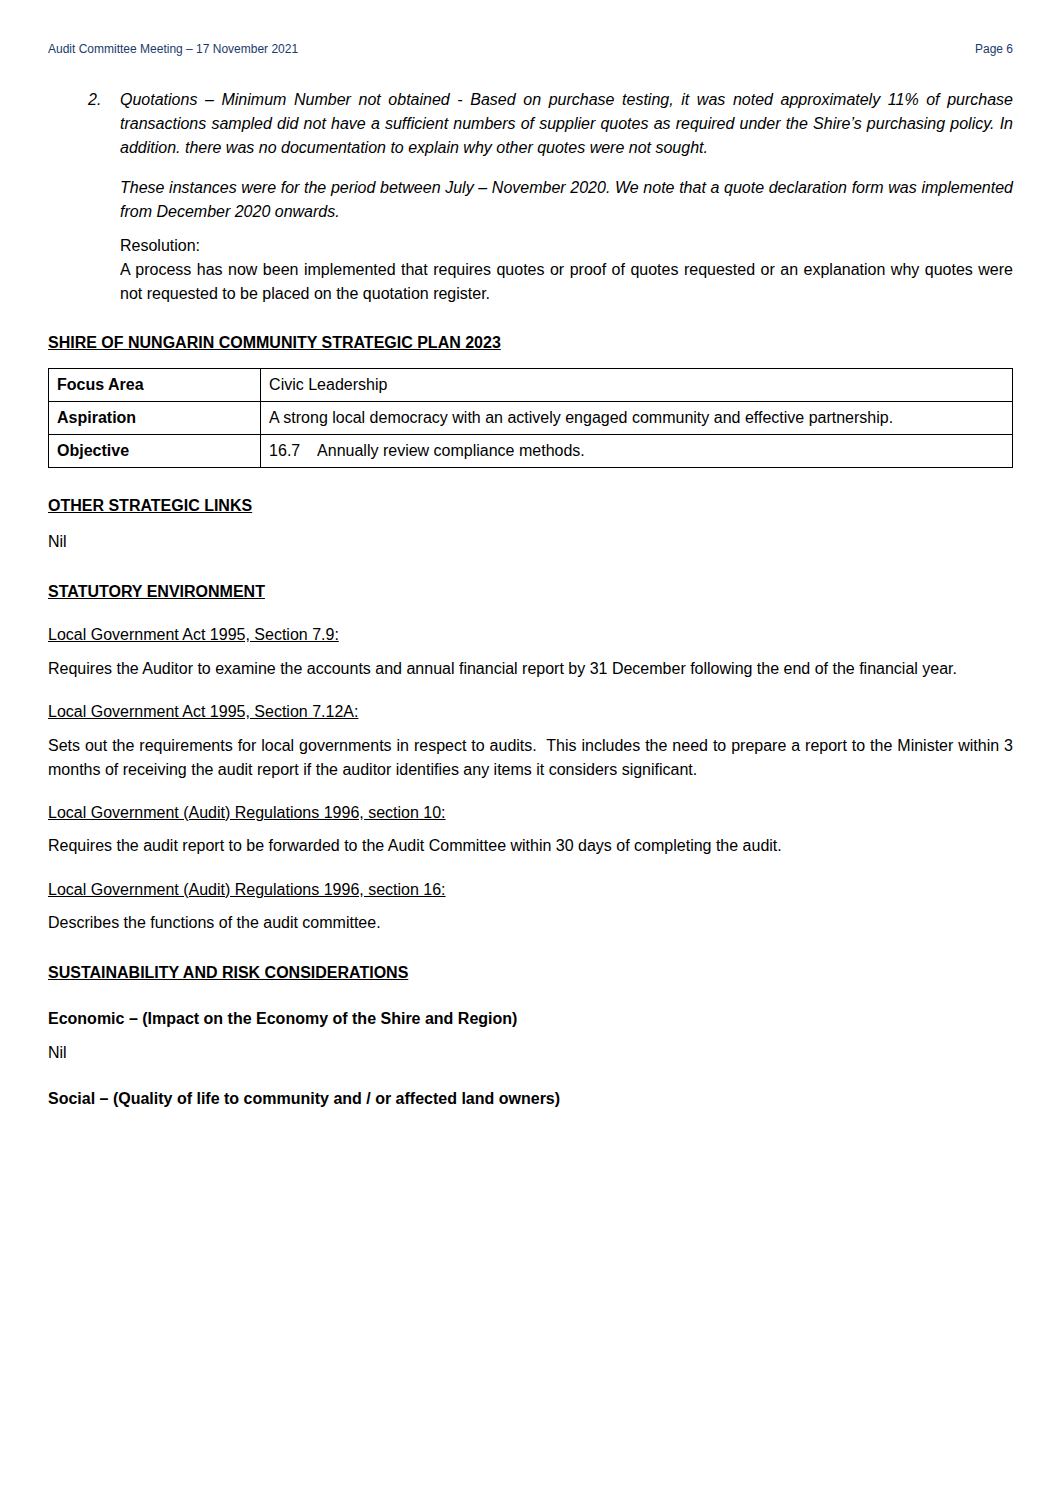Audit Committee Meeting – 17 November 2021 Page 6
2.
Quotations – Minimum Number not obtained - Based on purchase testing, it was noted approximately 11% of purchase transactions sampled did not have a sufficient numbers of supplier quotes as required under the Shire’s purchasing policy. In addition. there was no documentation to explain why other quotes were not sought.
These instances were for the period between July – November 2020. We note that a quote declaration form was implemented from December 2020 onwards.
Resolution:
A process has now been implemented that requires quotes or proof of quotes requested or an explanation why quotes were not requested to be placed on the quotation register.
SHIRE OF NUNGARIN COMMUNITY STRATEGIC PLAN 2023
| Focus Area | Civic Leadership |
| Aspiration | A strong local democracy with an actively engaged community and effective partnership. |
| Objective | 16.7 Annually review compliance methods. |
OTHER STRATEGIC LINKS
Nil
STATUTORY ENVIRONMENT
Local Government Act 1995, Section 7.9:
Requires the Auditor to examine the accounts and annual financial report by 31 December following the end of the financial year.
Local Government Act 1995, Section 7.12A:
Sets out the requirements for local governments in respect to audits. This includes the need to prepare a report to the Minister within 3 months of receiving the audit report if the auditor identifies any items it considers significant.
Local Government (Audit) Regulations 1996, section 10:
Requires the audit report to be forwarded to the Audit Committee within 30 days of completing the audit.
Local Government (Audit) Regulations 1996, section 16:
Describes the functions of the audit committee.
SUSTAINABILITY AND RISK CONSIDERATIONS
Economic – (Impact on the Economy of the Shire and Region)
Nil
Social – (Quality of life to community and / or affected land owners)